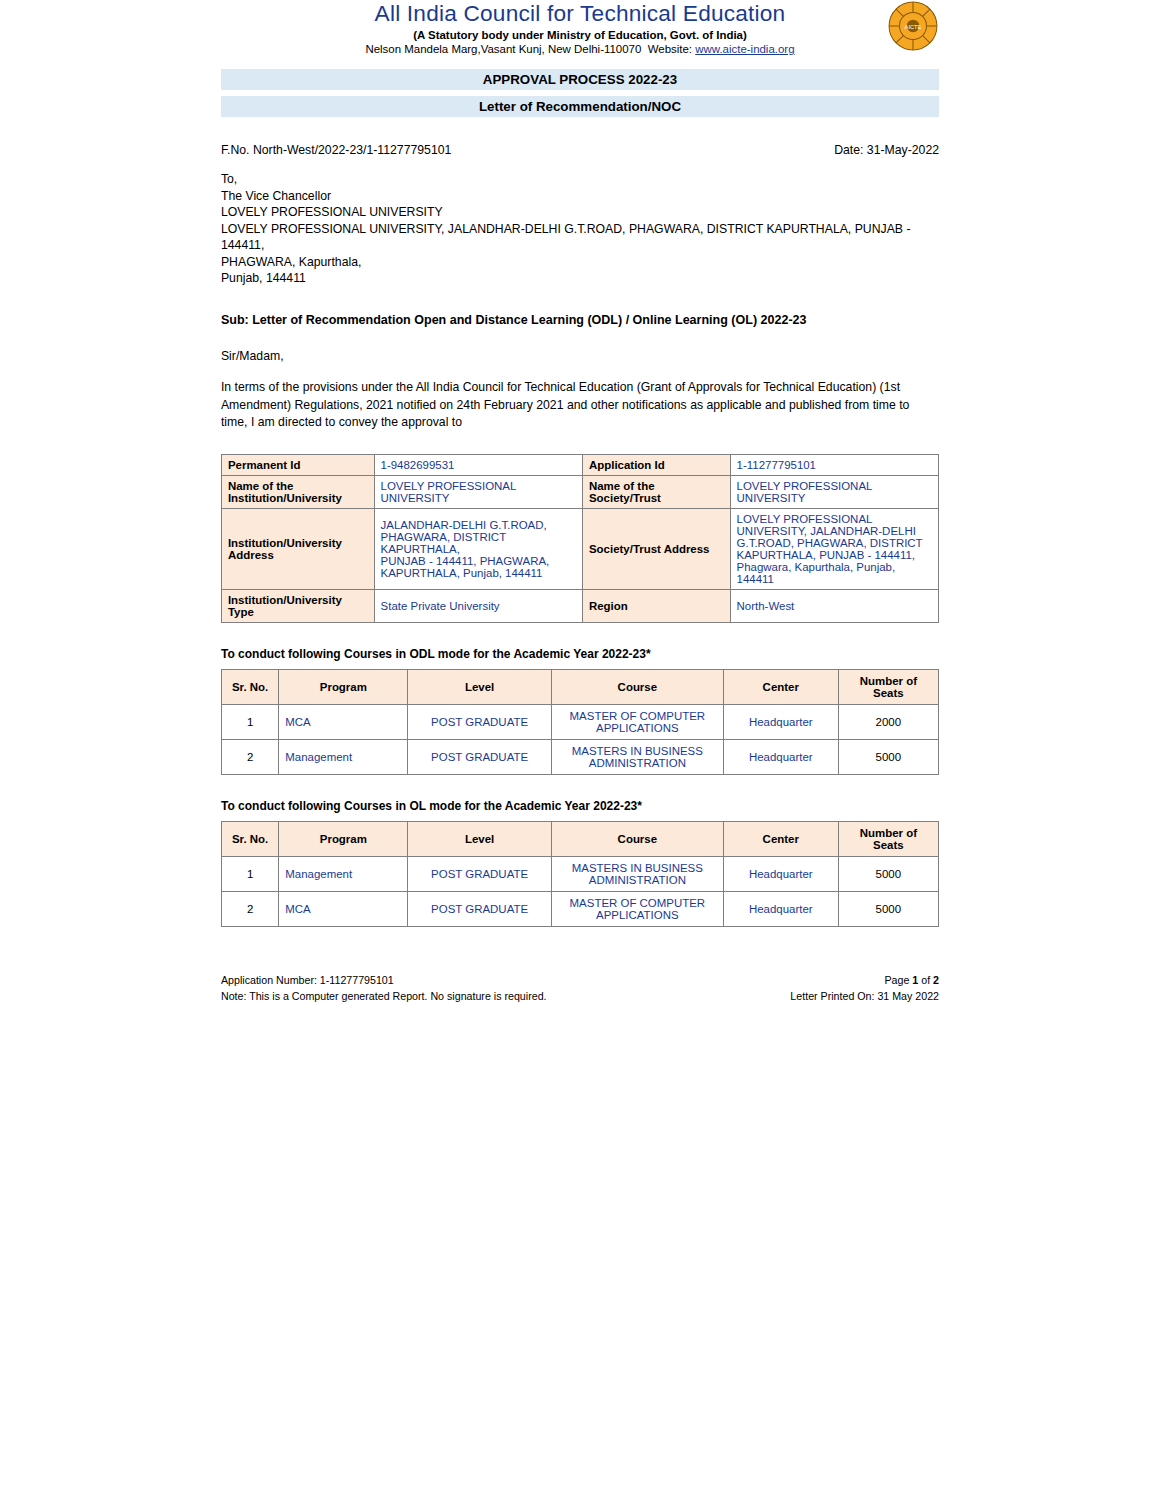AICTE
All India Council for Technical Education
(A Statutory body under Ministry of Education, Govt. of India)
Nelson Mandela Marg,Vasant Kunj, New Delhi-110070 Website: www.aicte-india.org
APPROVAL PROCESS 2022-23
Letter of Recommendation/NOC
F.No. North-West/2022-23/1-11277795101
Date: 31-May-2022
To,
The Vice Chancellor
LOVELY PROFESSIONAL UNIVERSITY
LOVELY PROFESSIONAL UNIVERSITY, JALANDHAR-DELHI G.T.ROAD, PHAGWARA, DISTRICT KAPURTHALA, PUNJAB - 144411,
PHAGWARA, Kapurthala,
Punjab, 144411
Sub: Letter of Recommendation Open and Distance Learning (ODL) / Online Learning (OL) 2022-23
Sir/Madam,
In terms of the provisions under the All India Council for Technical Education (Grant of Approvals for Technical Education) (1st Amendment) Regulations, 2021 notified on 24th February 2021 and other notifications as applicable and published from time to time, I am directed to convey the approval to
| Permanent Id | 1-9482699531 | Application Id | 1-11277795101 |
| Name of the Institution/University | LOVELY PROFESSIONAL UNIVERSITY | Name of the Society/Trust | LOVELY PROFESSIONAL UNIVERSITY |
| Institution/University Address | JALANDHAR-DELHI G.T.ROAD, PHAGWARA, DISTRICT KAPURTHALA, PUNJAB - 144411, PHAGWARA, KAPURTHALA, Punjab, 144411 | Society/Trust Address | LOVELY PROFESSIONAL UNIVERSITY, JALANDHAR-DELHI G.T.ROAD, PHAGWARA, DISTRICT KAPURTHALA, PUNJAB - 144411, Phagwara, Kapurthala, Punjab, 144411 |
| Institution/University Type | State Private University | Region | North-West |
To conduct following Courses in ODL mode for the Academic Year 2022-23*
| Sr. No. | Program | Level | Course | Center | Number of Seats |
| --- | --- | --- | --- | --- | --- |
| 1 | MCA | POST GRADUATE | MASTER OF COMPUTER APPLICATIONS | Headquarter | 2000 |
| 2 | Management | POST GRADUATE | MASTERS IN BUSINESS ADMINISTRATION | Headquarter | 5000 |
To conduct following Courses in OL mode for the Academic Year 2022-23*
| Sr. No. | Program | Level | Course | Center | Number of Seats |
| --- | --- | --- | --- | --- | --- |
| 1 | Management | POST GRADUATE | MASTERS IN BUSINESS ADMINISTRATION | Headquarter | 5000 |
| 2 | MCA | POST GRADUATE | MASTER OF COMPUTER APPLICATIONS | Headquarter | 5000 |
Application Number: 1-11277795101
Page 1 of 2
Note: This is a Computer generated Report. No signature is required.
Letter Printed On: 31 May 2022